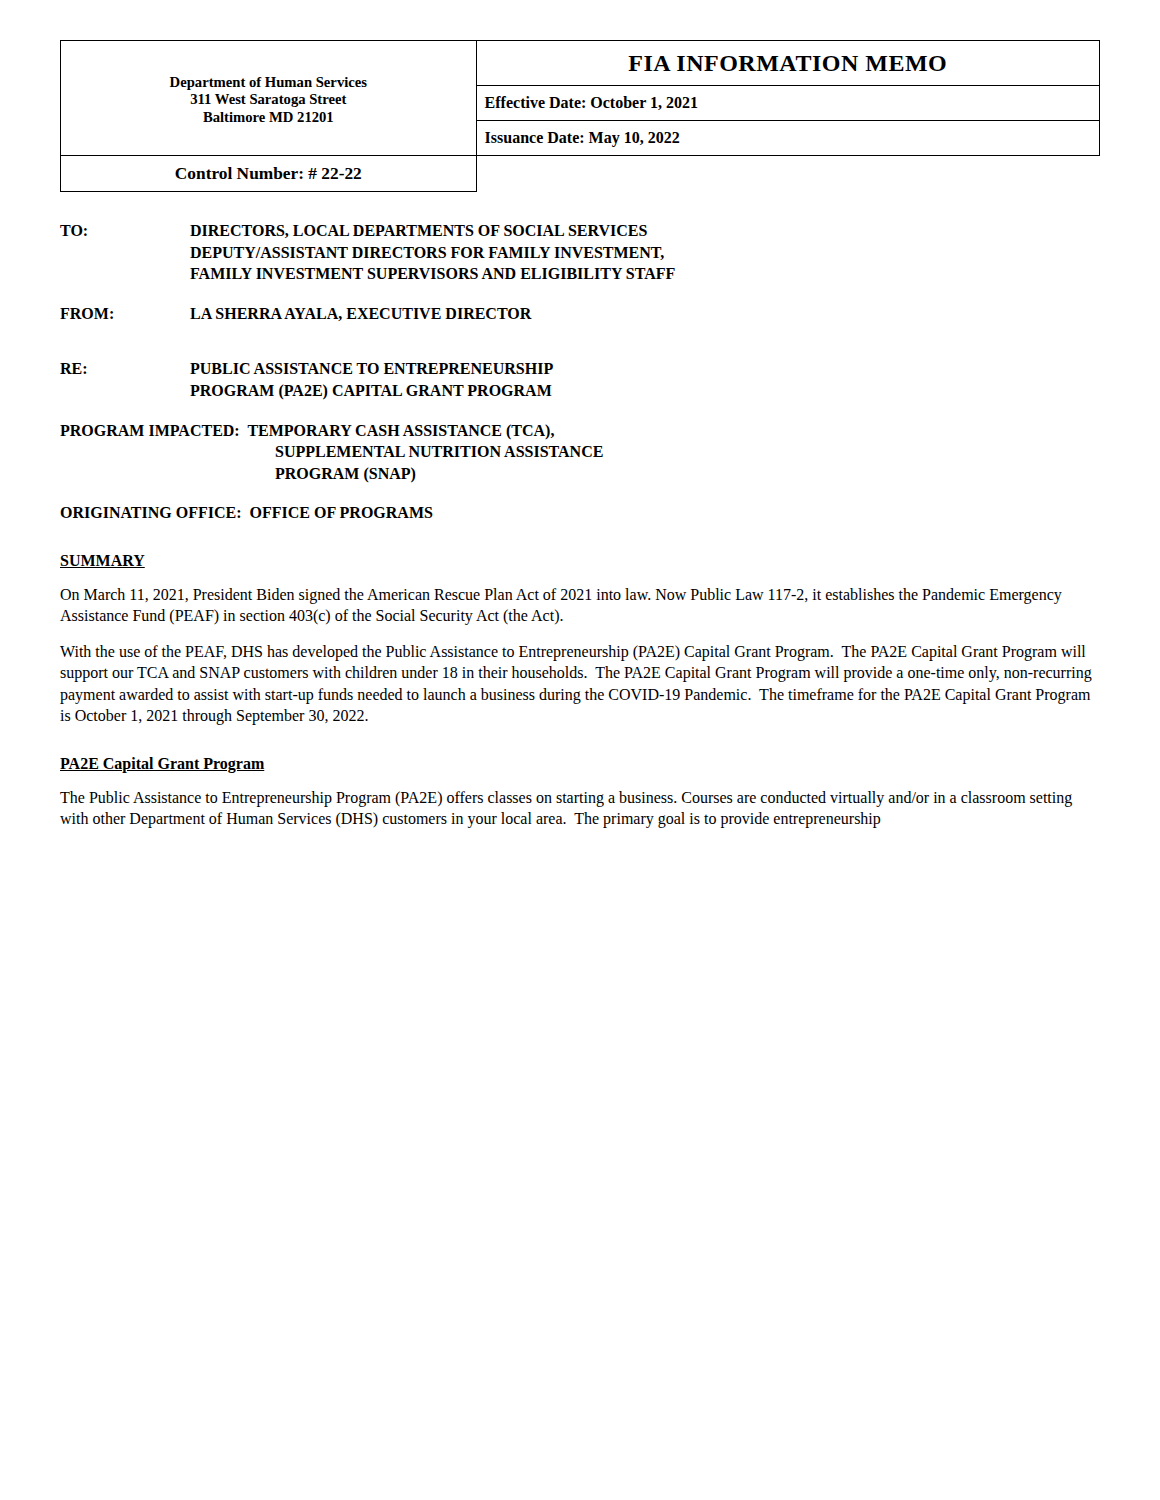| Department of Human Services 311 West Saratoga Street Baltimore MD 21201 | FIA INFORMATION MEMO |
| / Effective Date: October 1, 2021 / / Issuance Date: May 10, 2022 / |
| Control Number: # 22-22 | |
TO: DIRECTORS, LOCAL DEPARTMENTS OF SOCIAL SERVICES
DEPUTY/ASSISTANT DIRECTORS FOR FAMILY INVESTMENT,
FAMILY INVESTMENT SUPERVISORS AND ELIGIBILITY STAFF
FROM: LA SHERRA AYALA, EXECUTIVE DIRECTOR
RE: PUBLIC ASSISTANCE TO ENTREPRENEURSHIP
PROGRAM (PA2E) CAPITAL GRANT PROGRAM
PROGRAM IMPACTED: TEMPORARY CASH ASSISTANCE (TCA),
SUPPLEMENTAL NUTRITION ASSISTANCE
PROGRAM (SNAP)
ORIGINATING OFFICE: OFFICE OF PROGRAMS
SUMMARY
On March 11, 2021, President Biden signed the American Rescue Plan Act of 2021 into law. Now Public Law 117-2, it establishes the Pandemic Emergency Assistance Fund (PEAF) in section 403(c) of the Social Security Act (the Act).
With the use of the PEAF, DHS has developed the Public Assistance to Entrepreneurship (PA2E) Capital Grant Program. The PA2E Capital Grant Program will support our TCA and SNAP customers with children under 18 in their households. The PA2E Capital Grant Program will provide a one-time only, non-recurring payment awarded to assist with start-up funds needed to launch a business during the COVID-19 Pandemic. The timeframe for the PA2E Capital Grant Program is October 1, 2021 through September 30, 2022.
PA2E Capital Grant Program
The Public Assistance to Entrepreneurship Program (PA2E) offers classes on starting a business. Courses are conducted virtually and/or in a classroom setting with other Department of Human Services (DHS) customers in your local area. The primary goal is to provide entrepreneurship